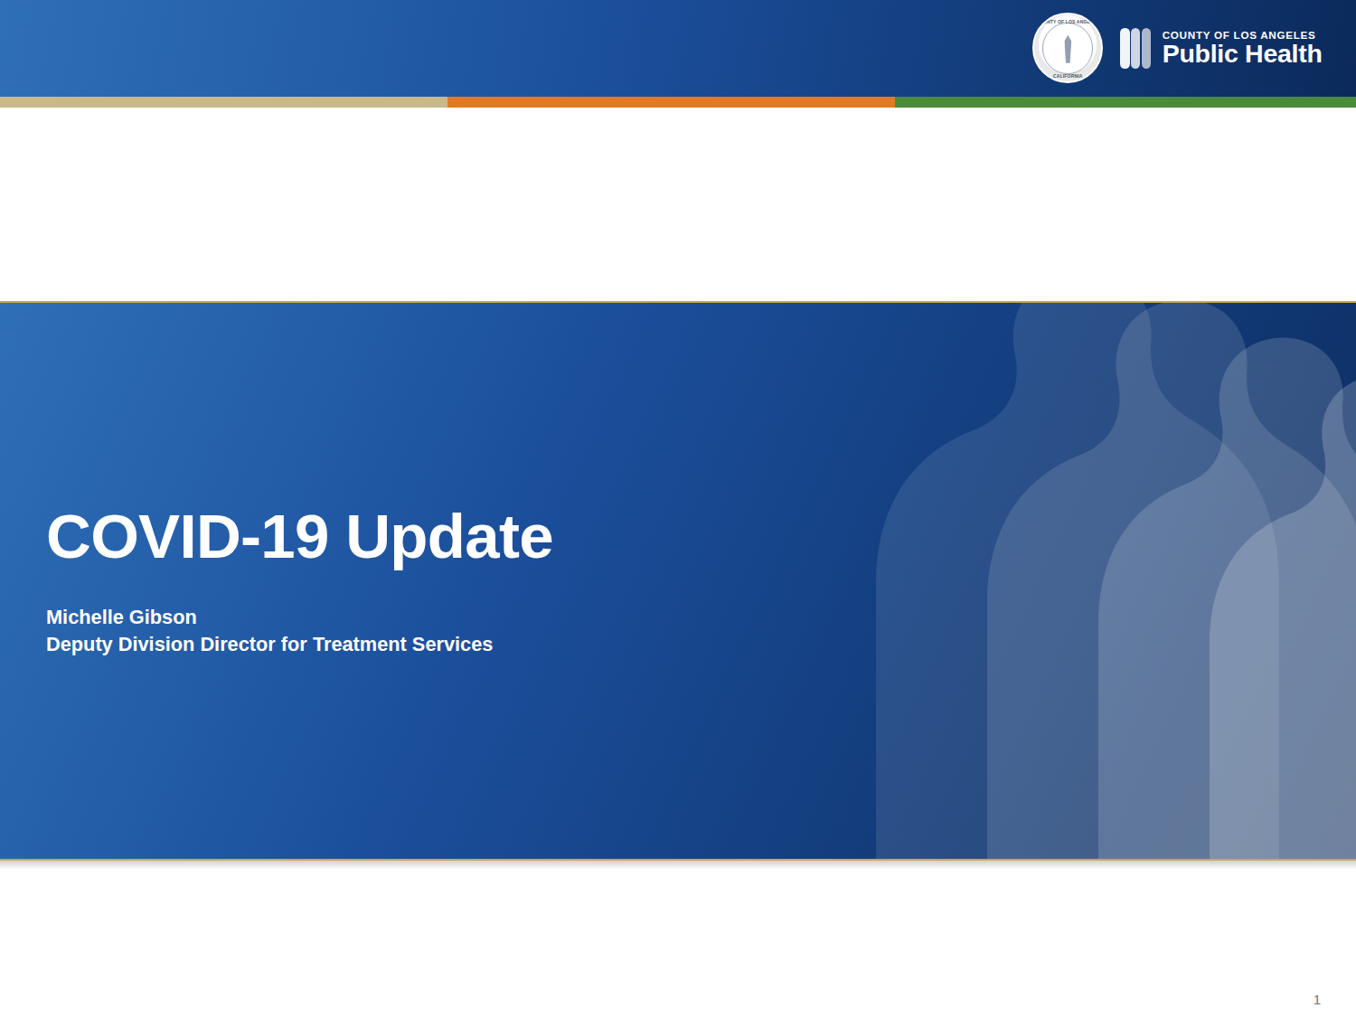County of Los Angeles
California
County of Los Angeles Public Health
COVID-19 Update
Michelle Gibson
Deputy Division Director for Treatment Services
1